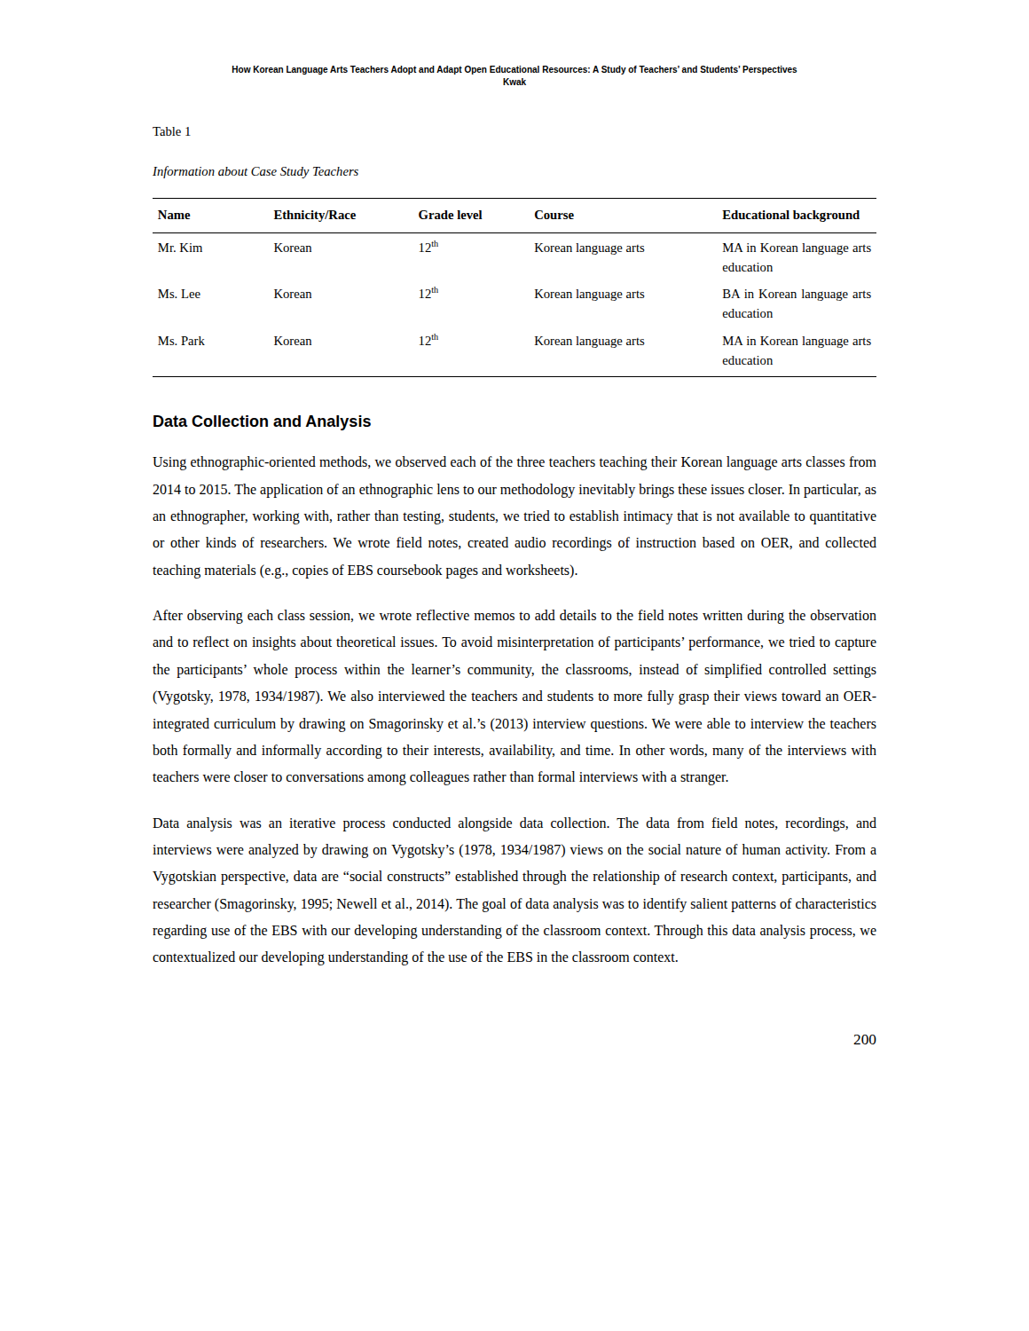How Korean Language Arts Teachers Adopt and Adapt Open Educational Resources: A Study of Teachers’ and Students’ Perspectives
Kwak
Table 1
Information about Case Study Teachers
| Name | Ethnicity/Race | Grade level | Course | Educational background |
| --- | --- | --- | --- | --- |
| Mr. Kim | Korean | 12 th | Korean language arts | MA in Korean language arts education |
| Ms. Lee | Korean | 12 th | Korean language arts | BA in Korean language arts education |
| Ms. Park | Korean | 12 th | Korean language arts | MA in Korean language arts education |
Data Collection and Analysis
Using ethnographic-oriented methods, we observed each of the three teachers teaching their Korean language arts classes from 2014 to 2015. The application of an ethnographic lens to our methodology inevitably brings these issues closer. In particular, as an ethnographer, working with, rather than testing, students, we tried to establish intimacy that is not available to quantitative or other kinds of researchers. We wrote field notes, created audio recordings of instruction based on OER, and collected teaching materials (e.g., copies of EBS coursebook pages and worksheets).
After observing each class session, we wrote reflective memos to add details to the field notes written during the observation and to reflect on insights about theoretical issues. To avoid misinterpretation of participants’ performance, we tried to capture the participants’ whole process within the learner’s community, the classrooms, instead of simplified controlled settings (Vygotsky, 1978, 1934/1987). We also interviewed the teachers and students to more fully grasp their views toward an OER-integrated curriculum by drawing on Smagorinsky et al.’s (2013) interview questions. We were able to interview the teachers both formally and informally according to their interests, availability, and time. In other words, many of the interviews with teachers were closer to conversations among colleagues rather than formal interviews with a stranger.
Data analysis was an iterative process conducted alongside data collection. The data from field notes, recordings, and interviews were analyzed by drawing on Vygotsky’s (1978, 1934/1987) views on the social nature of human activity. From a Vygotskian perspective, data are “social constructs” established through the relationship of research context, participants, and researcher (Smagorinsky, 1995; Newell et al., 2014). The goal of data analysis was to identify salient patterns of characteristics regarding use of the EBS with our developing understanding of the classroom context. Through this data analysis process, we contextualized our developing understanding of the use of the EBS in the classroom context.
200